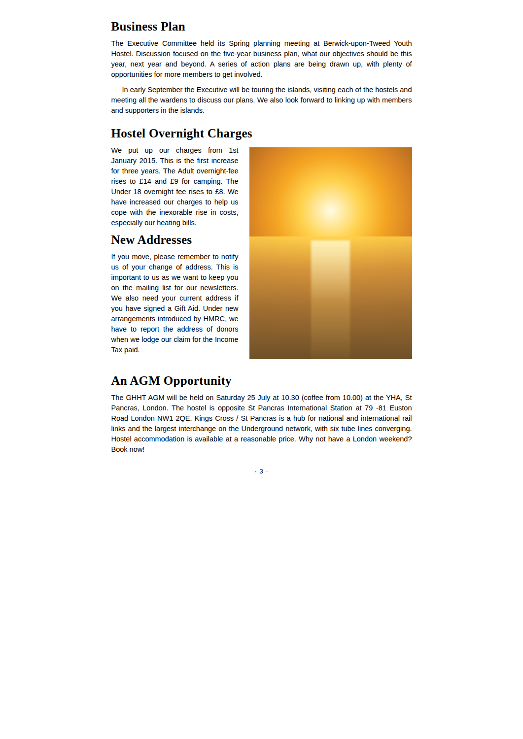Business Plan
The Executive Committee held its Spring planning meeting at Berwick-upon-Tweed Youth Hostel. Discussion focused on the five-year business plan, what our objectives should be this year, next year and beyond. A series of action plans are being drawn up, with plenty of opportunities for more members to get involved.
In early September the Executive will be touring the islands, visiting each of the hostels and meeting all the wardens to discuss our plans. We also look forward to linking up with members and supporters in the islands.
Hostel Overnight Charges
We put up our charges from 1st January 2015. This is the first increase for three years. The Adult overnight-fee rises to £14 and £9 for camping. The Under 18 overnight fee rises to £8. We have increased our charges to help us cope with the inexorable rise in costs, especially our heating bills.
New Addresses
If you move, please remember to notify us of your change of address. This is important to us as we want to keep you on the mailing list for our newsletters. We also need your current address if you have signed a Gift Aid. Under new arrangements introduced by HMRC, we have to report the address of donors when we lodge our claim for the Income Tax paid.
An AGM Opportunity
The GHHT AGM will be held on Saturday 25 July at 10.30 (coffee from 10.00) at the YHA, St Pancras, London. The hostel is opposite St Pancras International Station at 79 -81 Euston Road London NW1 2QE. Kings Cross / St Pancras is a hub for national and international rail links and the largest interchange on the Underground network, with six tube lines converging. Hostel accommodation is available at a reasonable price. Why not have a London weekend? Book now!
· 3 ·